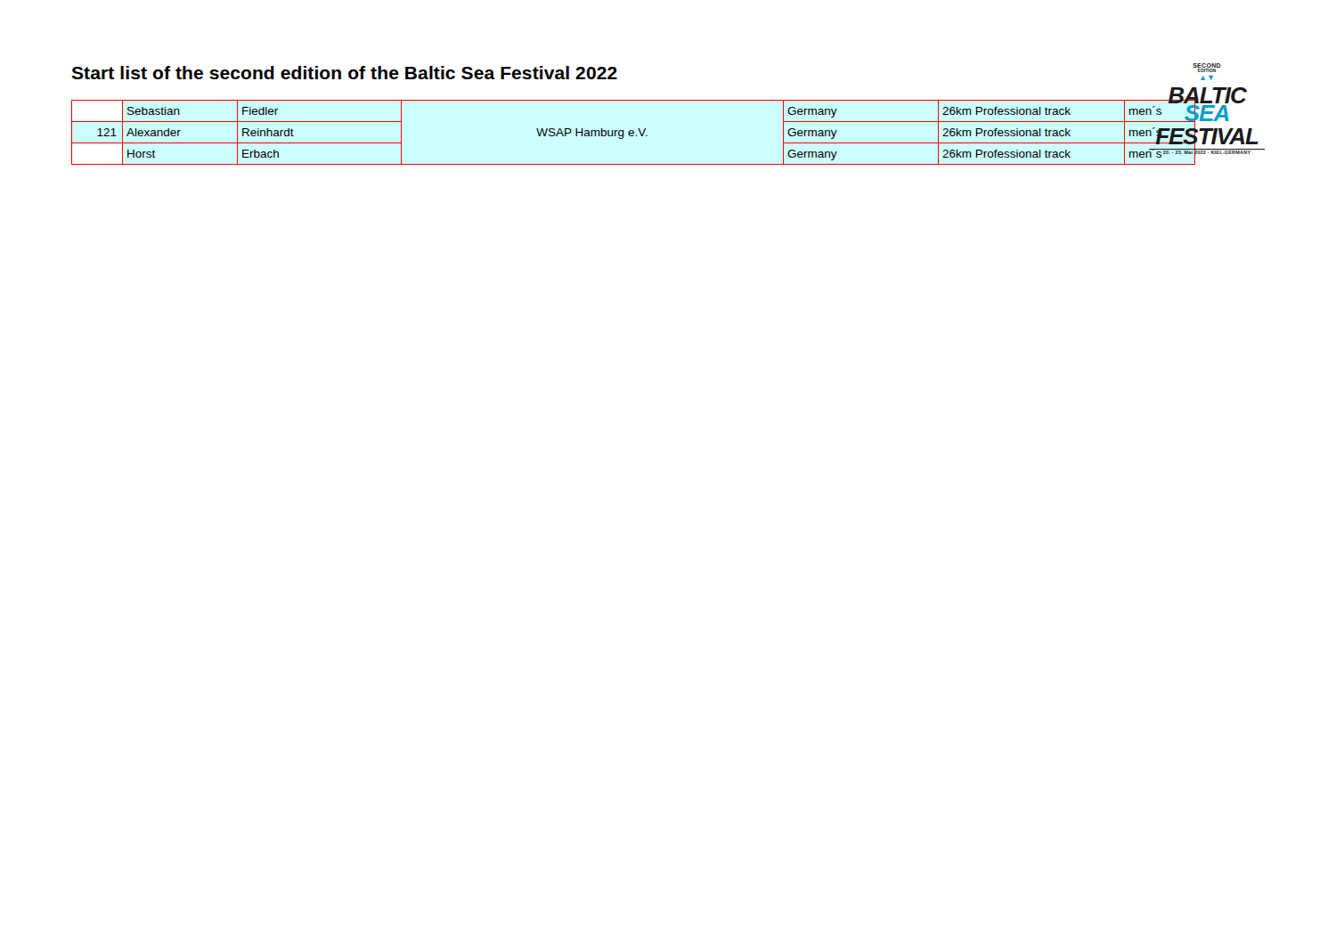SECONDEDITION
▲▼
BALTIC
SEA FESTIVAL
20. - 23. Mai 2022 · KIEL·GERMANY
Start list of the second edition of the Baltic Sea Festival 2022
| | Sebastian | Fiedler | WSAP Hamburg e.V. | Germany | 26km Professional track | men´s |
| 121 | Alexander | Reinhardt | Germany | 26km Professional track | men´s |
| | Horst | Erbach | Germany | 26km Professional track | men´s |